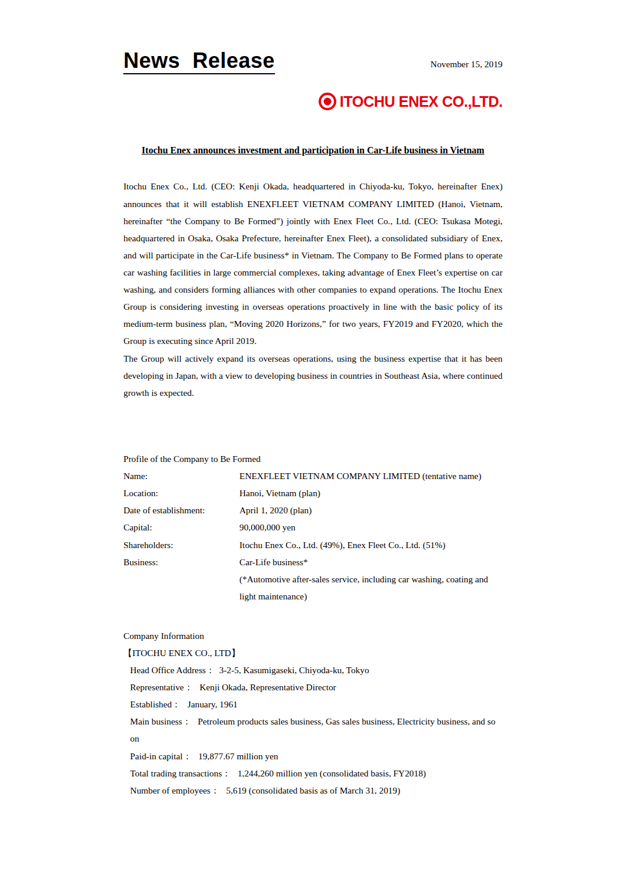News Release
November 15, 2019
ITOCHU ENEX CO.,LTD.
Itochu Enex announces investment and participation in Car-Life business in Vietnam
Itochu Enex Co., Ltd. (CEO: Kenji Okada, headquartered in Chiyoda-ku, Tokyo, hereinafter Enex) announces that it will establish ENEXFLEET VIETNAM COMPANY LIMITED (Hanoi, Vietnam, hereinafter “the Company to Be Formed”) jointly with Enex Fleet Co., Ltd. (CEO: Tsukasa Motegi, headquartered in Osaka, Osaka Prefecture, hereinafter Enex Fleet), a consolidated subsidiary of Enex, and will participate in the Car-Life business* in Vietnam. The Company to Be Formed plans to operate car washing facilities in large commercial complexes, taking advantage of Enex Fleet’s expertise on car washing, and considers forming alliances with other companies to expand operations. The Itochu Enex Group is considering investing in overseas operations proactively in line with the basic policy of its medium-term business plan, “Moving 2020 Horizons,” for two years, FY2019 and FY2020, which the Group is executing since April 2019.
The Group will actively expand its overseas operations, using the business expertise that it has been developing in Japan, with a view to developing business in countries in Southeast Asia, where continued growth is expected.
Profile of the Company to Be Formed
| Name: | ENEXFLEET VIETNAM COMPANY LIMITED (tentative name) |
| Location: | Hanoi, Vietnam (plan) |
| Date of establishment: | April 1, 2020 (plan) |
| Capital: | 90,000,000 yen |
| Shareholders: | Itochu Enex Co., Ltd. (49%), Enex Fleet Co., Ltd. (51%) |
| Business: | Car-Life business* |
| | (*Automotive after-sales service, including car washing, coating and light maintenance) |
Company Information
【ITOCHU ENEX CO., LTD】
Head Office Address： 3-2-5, Kasumigaseki, Chiyoda-ku, Tokyo
Representative： Kenji Okada, Representative Director
Established： January, 1961
Main business： Petroleum products sales business, Gas sales business, Electricity business, and so on
Paid-in capital： 19,877.67 million yen
Total trading transactions： 1,244,260 million yen (consolidated basis, FY2018)
Number of employees： 5,619 (consolidated basis as of March 31, 2019)